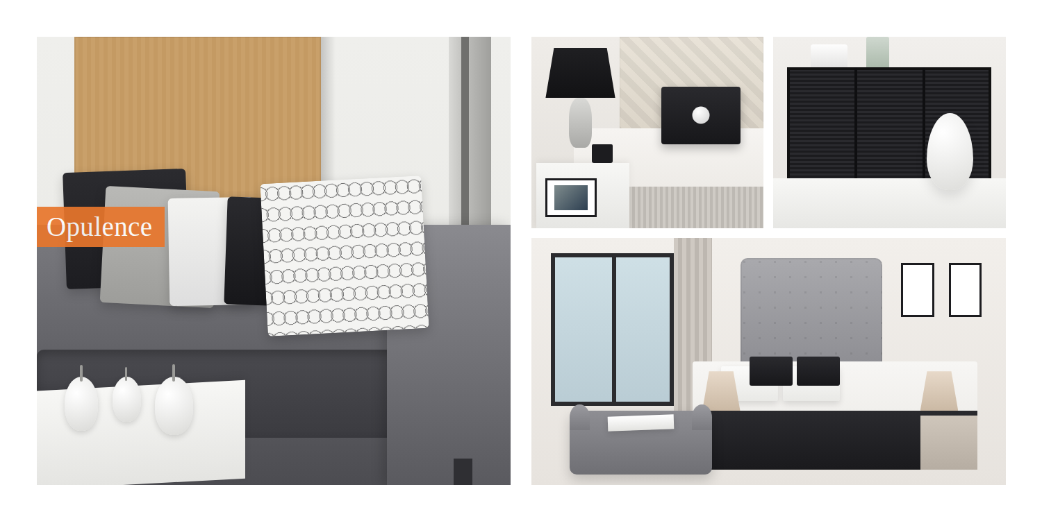Opulence
Grey velvet sofa with monochrome and hexagon-patterned cushions, white coffee table with decorative pears.
Bedside detail: black lampshade, glass lamp base, black cushion with button detail and framed artwork.
Black woven screen panel behind a white sculptural vase on a pale console.
Bedroom with grey tufted headboard, black throw, velvet bench at the foot of the bed and floor-to-ceiling window.